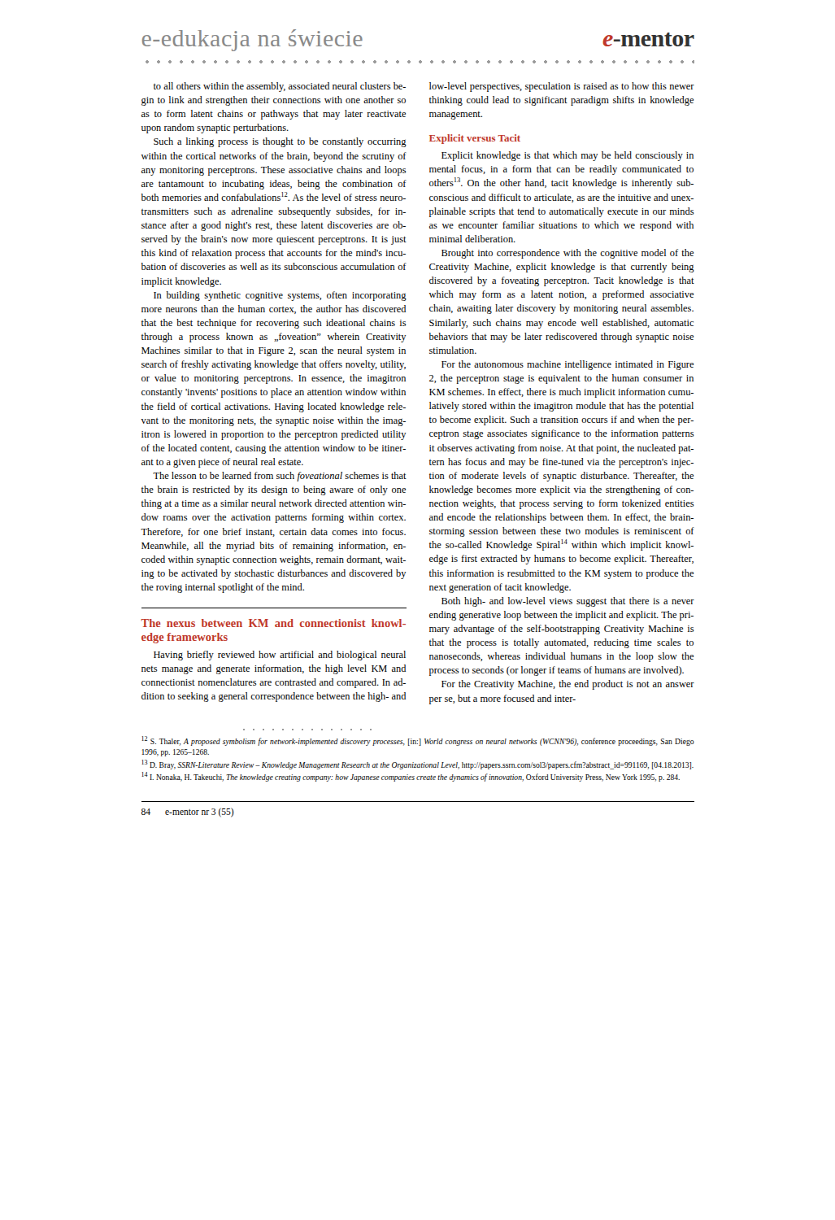e-edukacja na świecie
e-mentor
to all others within the assembly, associated neural clusters begin to link and strengthen their connections with one another so as to form latent chains or pathways that may later reactivate upon random synaptic perturbations.
Such a linking process is thought to be constantly occurring within the cortical networks of the brain, beyond the scrutiny of any monitoring perceptrons. These associative chains and loops are tantamount to incubating ideas, being the combination of both memories and confabulations12. As the level of stress neurotransmitters such as adrenaline subsequently subsides, for instance after a good night's rest, these latent discoveries are observed by the brain's now more quiescent perceptrons. It is just this kind of relaxation process that accounts for the mind's incubation of discoveries as well as its subconscious accumulation of implicit knowledge.
In building synthetic cognitive systems, often incorporating more neurons than the human cortex, the author has discovered that the best technique for recovering such ideational chains is through a process known as „foveation” wherein Creativity Machines similar to that in Figure 2, scan the neural system in search of freshly activating knowledge that offers novelty, utility, or value to monitoring perceptrons. In essence, the imagitron constantly 'invents' positions to place an attention window within the field of cortical activations. Having located knowledge relevant to the monitoring nets, the synaptic noise within the imagitron is lowered in proportion to the perceptron predicted utility of the located content, causing the attention window to be itinerant to a given piece of neural real estate.
The lesson to be learned from such foveational schemes is that the brain is restricted by its design to being aware of only one thing at a time as a similar neural network directed attention window roams over the activation patterns forming within cortex. Therefore, for one brief instant, certain data comes into focus. Meanwhile, all the myriad bits of remaining information, encoded within synaptic connection weights, remain dormant, waiting to be activated by stochastic disturbances and discovered by the roving internal spotlight of the mind.
The nexus between KM and connectionist knowledge frameworks
Having briefly reviewed how artificial and biological neural nets manage and generate information, the high level KM and connectionist nomenclatures are contrasted and compared. In addition to seeking a general correspondence between the high- and low-level perspectives, speculation is raised as to how this newer thinking could lead to significant paradigm shifts in knowledge management.
Explicit versus Tacit
Explicit knowledge is that which may be held consciously in mental focus, in a form that can be readily communicated to others13. On the other hand, tacit knowledge is inherently subconscious and difficult to articulate, as are the intuitive and unexplainable scripts that tend to automatically execute in our minds as we encounter familiar situations to which we respond with minimal deliberation.
Brought into correspondence with the cognitive model of the Creativity Machine, explicit knowledge is that currently being discovered by a foveating perceptron. Tacit knowledge is that which may form as a latent notion, a preformed associative chain, awaiting later discovery by monitoring neural assembles. Similarly, such chains may encode well established, automatic behaviors that may be later rediscovered through synaptic noise stimulation.
For the autonomous machine intelligence intimated in Figure 2, the perceptron stage is equivalent to the human consumer in KM schemes. In effect, there is much implicit information cumulatively stored within the imagitron module that has the potential to become explicit. Such a transition occurs if and when the perceptron stage associates significance to the information patterns it observes activating from noise. At that point, the nucleated pattern has focus and may be fine-tuned via the perceptron's injection of moderate levels of synaptic disturbance. Thereafter, the knowledge becomes more explicit via the strengthening of connection weights, that process serving to form tokenized entities and encode the relationships between them. In effect, the brainstorming session between these two modules is reminiscent of the so-called Knowledge Spiral14 within which implicit knowledge is first extracted by humans to become explicit. Thereafter, this information is resubmitted to the KM system to produce the next generation of tacit knowledge.
Both high- and low-level views suggest that there is a never ending generative loop between the implicit and explicit. The primary advantage of the self-bootstrapping Creativity Machine is that the process is totally automated, reducing time scales to nanoseconds, whereas individual humans in the loop slow the process to seconds (or longer if teams of humans are involved).
For the Creativity Machine, the end product is not an answer per se, but a more focused and inter-
12 S. Thaler, A proposed symbolism for network-implemented discovery processes, [in:] World congress on neural networks (WCNN'96), conference proceedings, San Diego 1996, pp. 1265–1268.
13 D. Bray, SSRN-Literature Review – Knowledge Management Research at the Organizational Level, http://papers.ssrn.com/sol3/papers.cfm?abstract_id=991169, [04.18.2013].
14 I. Nonaka, H. Takeuchi, The knowledge creating company: how Japanese companies create the dynamics of innovation, Oxford University Press, New York 1995, p. 284.
84 e-mentor nr 3 (55)